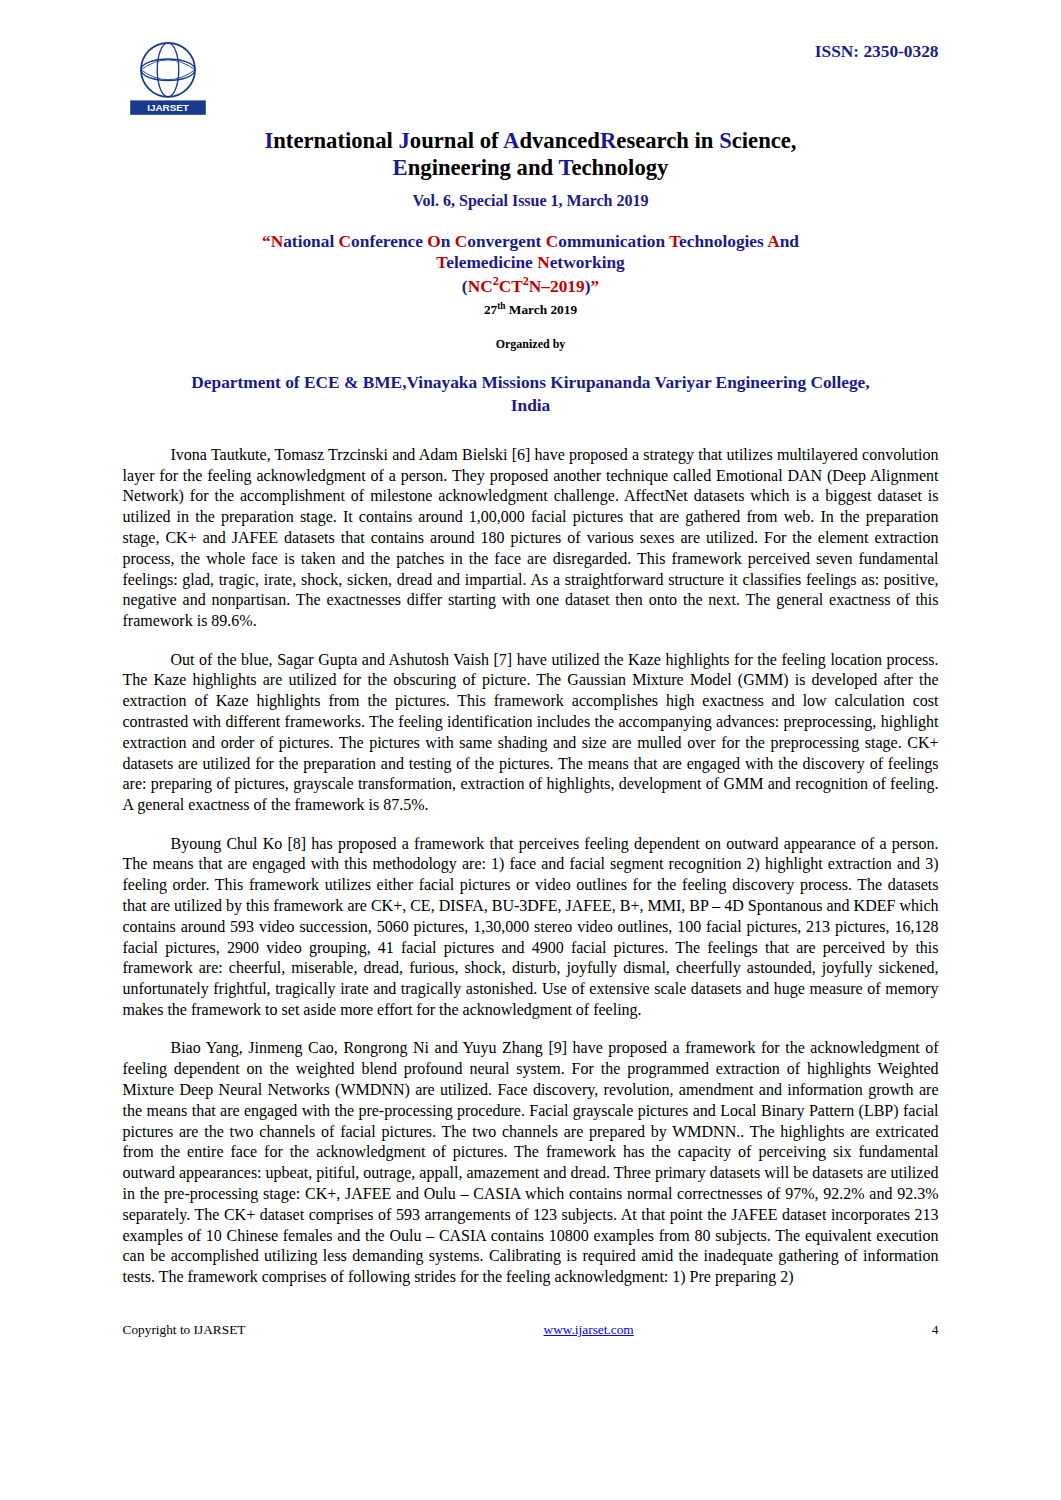IJARSET
ISSN: 2350-0328
International Journal of AdvancedResearch in Science,
Engineering and Technology
Vol. 6, Special Issue 1, March 2019
“National Conference On Convergent Communication Technologies And
Telemedicine Networking
(NC2CT2N–2019)”
27th March 2019
Organized by
Department of ECE & BME,Vinayaka Missions Kirupananda Variyar Engineering College,
India
Ivona Tautkute, Tomasz Trzcinski and Adam Bielski [6] have proposed a strategy that utilizes multilayered convolution layer for the feeling acknowledgment of a person. They proposed another technique called Emotional DAN (Deep Alignment Network) for the accomplishment of milestone acknowledgment challenge. AffectNet datasets which is a biggest dataset is utilized in the preparation stage. It contains around 1,00,000 facial pictures that are gathered from web. In the preparation stage, CK+ and JAFEE datasets that contains around 180 pictures of various sexes are utilized. For the element extraction process, the whole face is taken and the patches in the face are disregarded. This framework perceived seven fundamental feelings: glad, tragic, irate, shock, sicken, dread and impartial. As a straightforward structure it classifies feelings as: positive, negative and nonpartisan. The exactnesses differ starting with one dataset then onto the next. The general exactness of this framework is 89.6%.
Out of the blue, Sagar Gupta and Ashutosh Vaish [7] have utilized the Kaze highlights for the feeling location process. The Kaze highlights are utilized for the obscuring of picture. The Gaussian Mixture Model (GMM) is developed after the extraction of Kaze highlights from the pictures. This framework accomplishes high exactness and low calculation cost contrasted with different frameworks. The feeling identification includes the accompanying advances: preprocessing, highlight extraction and order of pictures. The pictures with same shading and size are mulled over for the preprocessing stage. CK+ datasets are utilized for the preparation and testing of the pictures. The means that are engaged with the discovery of feelings are: preparing of pictures, grayscale transformation, extraction of highlights, development of GMM and recognition of feeling. A general exactness of the framework is 87.5%.
Byoung Chul Ko [8] has proposed a framework that perceives feeling dependent on outward appearance of a person. The means that are engaged with this methodology are: 1) face and facial segment recognition 2) highlight extraction and 3) feeling order. This framework utilizes either facial pictures or video outlines for the feeling discovery process. The datasets that are utilized by this framework are CK+, CE, DISFA, BU-3DFE, JAFEE, B+, MMI, BP – 4D Spontanous and KDEF which contains around 593 video succession, 5060 pictures, 1,30,000 stereo video outlines, 100 facial pictures, 213 pictures, 16,128 facial pictures, 2900 video grouping, 41 facial pictures and 4900 facial pictures. The feelings that are perceived by this framework are: cheerful, miserable, dread, furious, shock, disturb, joyfully dismal, cheerfully astounded, joyfully sickened, unfortunately frightful, tragically irate and tragically astonished. Use of extensive scale datasets and huge measure of memory makes the framework to set aside more effort for the acknowledgment of feeling.
Biao Yang, Jinmeng Cao, Rongrong Ni and Yuyu Zhang [9] have proposed a framework for the acknowledgment of feeling dependent on the weighted blend profound neural system. For the programmed extraction of highlights Weighted Mixture Deep Neural Networks (WMDNN) are utilized. Face discovery, revolution, amendment and information growth are the means that are engaged with the pre-processing procedure. Facial grayscale pictures and Local Binary Pattern (LBP) facial pictures are the two channels of facial pictures. The two channels are prepared by WMDNN.. The highlights are extricated from the entire face for the acknowledgment of pictures. The framework has the capacity of perceiving six fundamental outward appearances: upbeat, pitiful, outrage, appall, amazement and dread. Three primary datasets will be datasets are utilized in the pre-processing stage: CK+, JAFEE and Oulu – CASIA which contains normal correctnesses of 97%, 92.2% and 92.3% separately. The CK+ dataset comprises of 593 arrangements of 123 subjects. At that point the JAFEE dataset incorporates 213 examples of 10 Chinese females and the Oulu – CASIA contains 10800 examples from 80 subjects. The equivalent execution can be accomplished utilizing less demanding systems. Calibrating is required amid the inadequate gathering of information tests. The framework comprises of following strides for the feeling acknowledgment: 1) Pre preparing 2)
Copyright to IJARSET www.ijarset.com 4